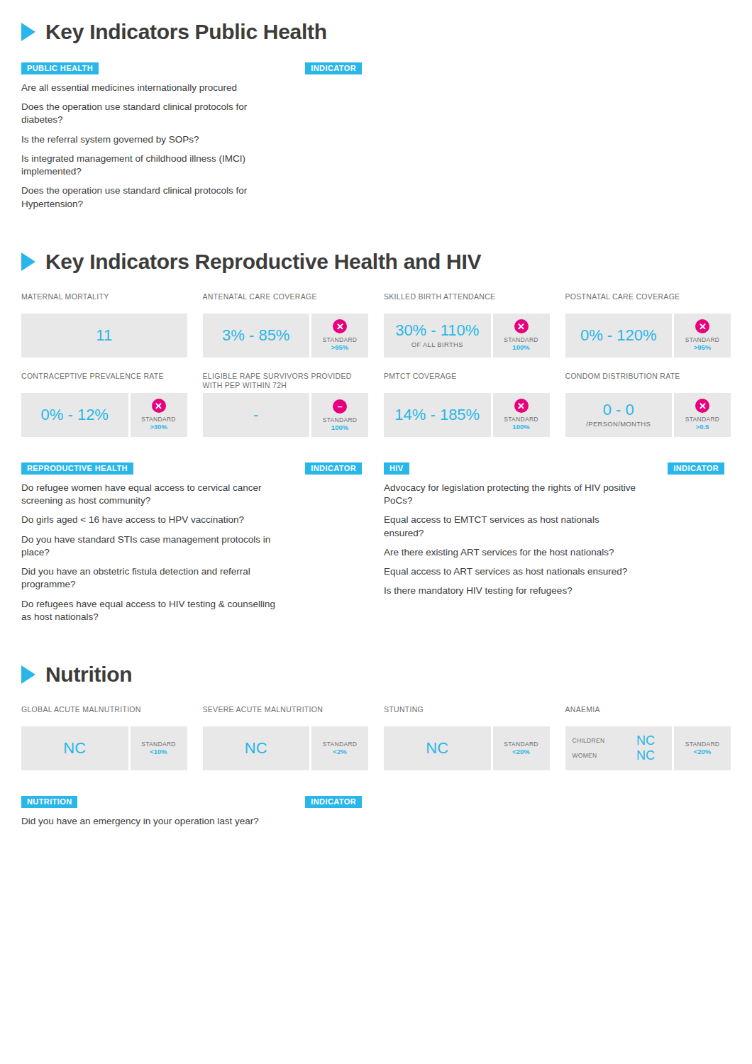Key Indicators Public Health
PUBLIC HEALTH INDICATOR
Are all essential medicines internationally procured
Does the operation use standard clinical protocols for diabetes?
Is the referral system governed by SOPs?
Is integrated management of childhood illness (IMCI) implemented?
Does the operation use standard clinical protocols for Hypertension?
Key Indicators Reproductive Health and HIV
Maternal mortality
11
Antenatal care coverage
3% - 85%
✕
STANDARD
>95%
Skilled birth attendance
30% - 110% of all births
✕
STANDARD
100%
Postnatal care coverage
0% - 120%
✕
STANDARD
>95%
Contraceptive prevalence rate
0% - 12%
✕
STANDARD
>30%
Eligible rape survivors provided with PEP within 72h
-
–
STANDARD
100%
PMTCT coverage
14% - 185%
✕
STANDARD
100%
Condom distribution rate
0 - 0 /person/months
✕
STANDARD
>0.5
REPRODUCTIVE HEALTH INDICATOR
Do refugee women have equal access to cervical cancer screening as host community?
Do girls aged < 16 have access to HPV vaccination?
Do you have standard STIs case management protocols in place?
Did you have an obstetric fistula detection and referral programme?
Do refugees have equal access to HIV testing & counselling as host nationals?
HIV INDICATOR
Advocacy for legislation protecting the rights of HIV positive PoCs?
Equal access to EMTCT services as host nationals ensured?
Are there existing ART services for the host nationals?
Equal access to ART services as host nationals ensured?
Is there mandatory HIV testing for refugees?
Nutrition
Global acute malnutrition
NC
STANDARD
<10%
Severe acute malnutrition
NC
STANDARD
<2%
Stunting
NC
STANDARD
<20%
Anaemia
Children NC
Women NC
STANDARD
<20%
NUTRITION INDICATOR
Did you have an emergency in your operation last year?